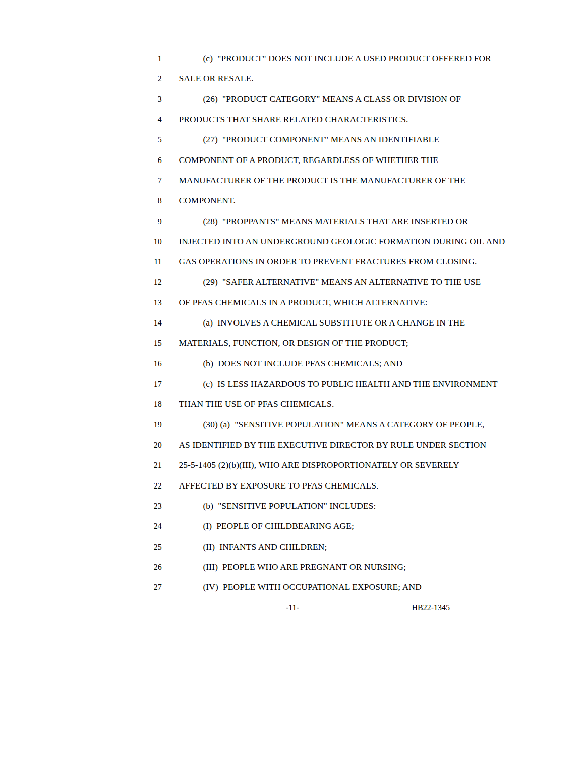1(c) "PRODUCT" DOES NOT INCLUDE A USED PRODUCT OFFERED FOR
2 SALE OR RESALE.
3(26) "PRODUCT CATEGORY" MEANS A CLASS OR DIVISION OF
4 PRODUCTS THAT SHARE RELATED CHARACTERISTICS.
5(27) "PRODUCT COMPONENT" MEANS AN IDENTIFIABLE
6 COMPONENT OF A PRODUCT, REGARDLESS OF WHETHER THE
7 MANUFACTURER OF THE PRODUCT IS THE MANUFACTURER OF THE
8 COMPONENT.
9(28) "PROPPANTS" MEANS MATERIALS THAT ARE INSERTED OR
10 INJECTED INTO AN UNDERGROUND GEOLOGIC FORMATION DURING OIL AND
11 GAS OPERATIONS IN ORDER TO PREVENT FRACTURES FROM CLOSING.
12(29) "SAFER ALTERNATIVE" MEANS AN ALTERNATIVE TO THE USE
13 OF PFAS CHEMICALS IN A PRODUCT, WHICH ALTERNATIVE:
14(a) INVOLVES A CHEMICAL SUBSTITUTE OR A CHANGE IN THE
15 MATERIALS, FUNCTION, OR DESIGN OF THE PRODUCT;
16(b) DOES NOT INCLUDE PFAS CHEMICALS; AND
17(c) IS LESS HAZARDOUS TO PUBLIC HEALTH AND THE ENVIRONMENT
18 THAN THE USE OF PFAS CHEMICALS.
19(30) (a) "SENSITIVE POPULATION" MEANS A CATEGORY OF PEOPLE,
20 AS IDENTIFIED BY THE EXECUTIVE DIRECTOR BY RULE UNDER SECTION
2125-5-1405 (2)(b)(III), WHO ARE DISPROPORTIONATELY OR SEVERELY
22 AFFECTED BY EXPOSURE TO PFAS CHEMICALS.
23(b) "SENSITIVE POPULATION" INCLUDES:
24(I) PEOPLE OF CHILDBEARING AGE;
25(II) INFANTS AND CHILDREN;
26(III) PEOPLE WHO ARE PREGNANT OR NURSING;
27(IV) PEOPLE WITH OCCUPATIONAL EXPOSURE; AND
-11-
HB22-1345